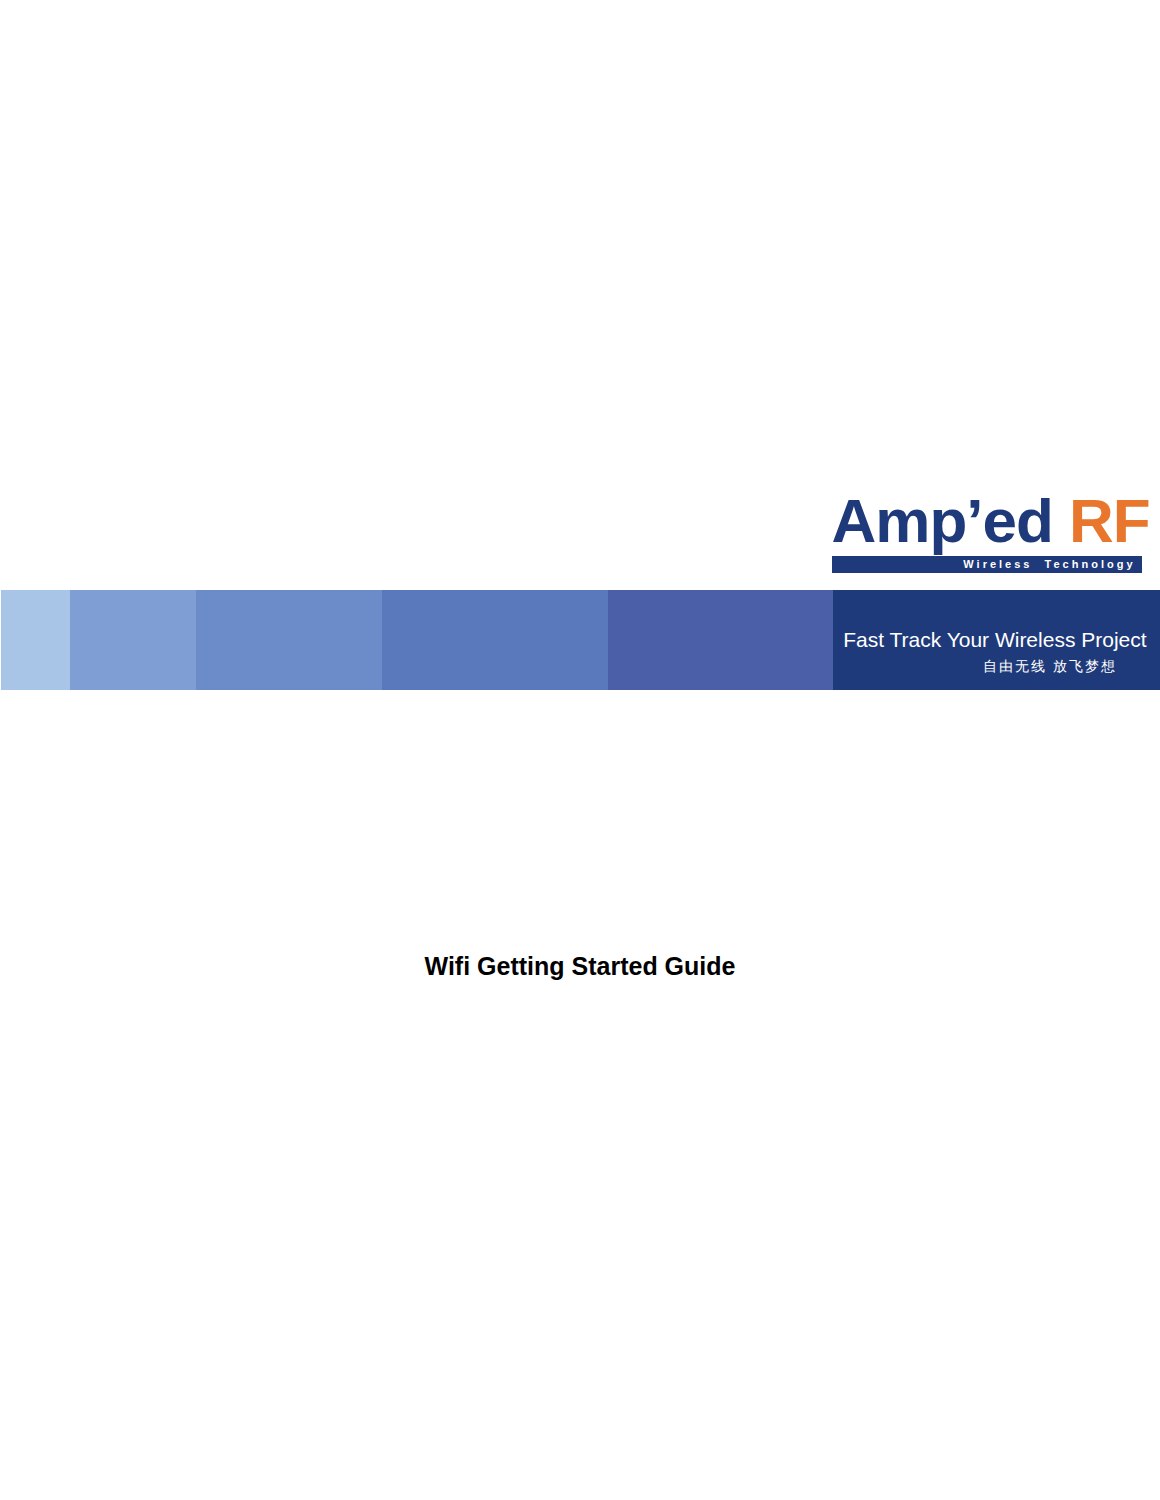Amp’ed RF
Wireless Technology
Fast Track Your Wireless Project 自由无线 放飞梦想
Wifi Getting Started Guide